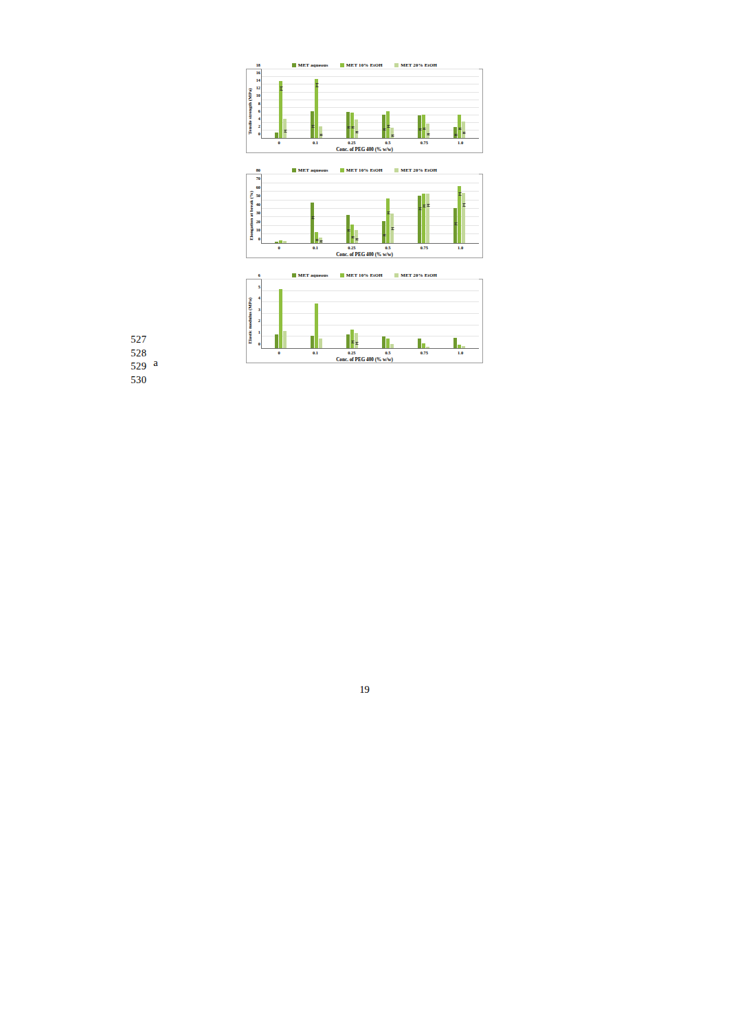MET aqueous MET 10% EtOH MET 20% EtOH
Tensile strength (MPa)
0
2
4
6
8
10
12
14
16
18
00.10.250.50.751.0
Conc. of PEG 400 (% w/w)
MET aqueous MET 10% EtOH MET 20% EtOH
Elongation at break (%)
0
10
20
30
40
50
60
70
80
00.10.250.50.751.0
Conc. of PEG 400 (% w/w)
MET aqueous MET 10% EtOH MET 20% EtOH
Elastic modulus (MPa)
0
1
2
3
4
5
6
00.10.250.50.751.0
Conc. of PEG 400 (% w/w)
527
528
529
530
a
19